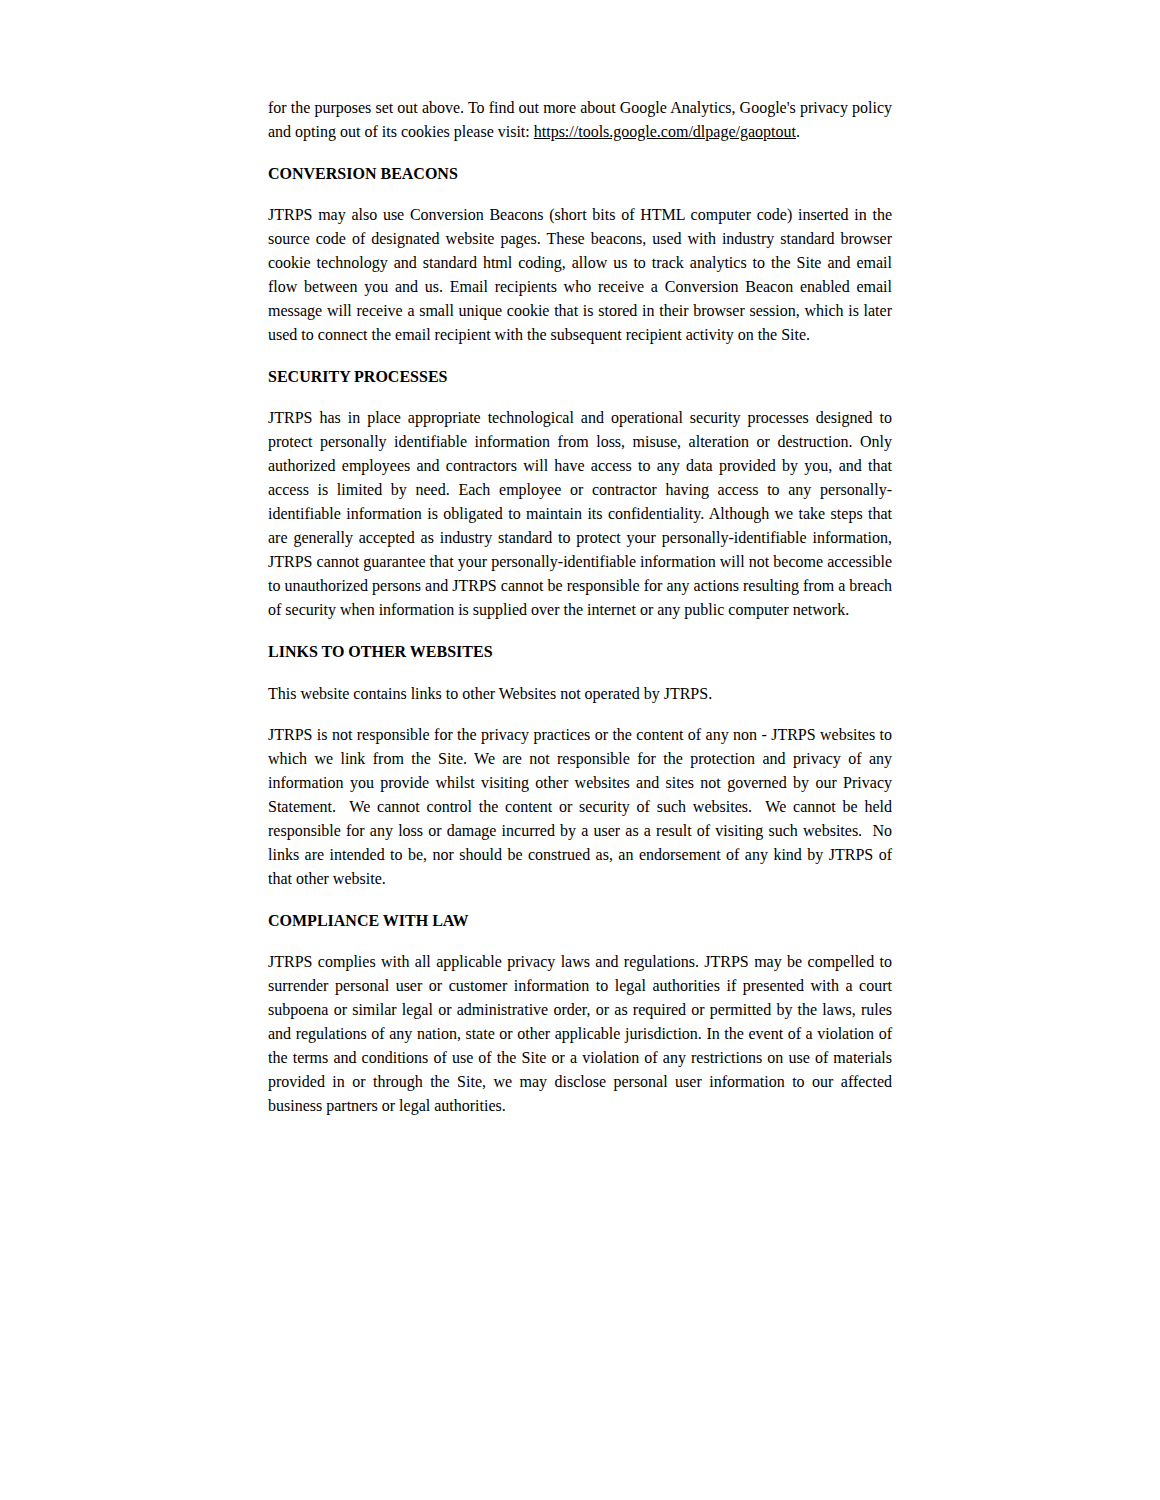for the purposes set out above. To find out more about Google Analytics, Google's privacy policy and opting out of its cookies please visit: https://tools.google.com/dlpage/gaoptout.
Conversion Beacons
JTRPS may also use Conversion Beacons (short bits of HTML computer code) inserted in the source code of designated website pages. These beacons, used with industry standard browser cookie technology and standard html coding, allow us to track analytics to the Site and email flow between you and us. Email recipients who receive a Conversion Beacon enabled email message will receive a small unique cookie that is stored in their browser session, which is later used to connect the email recipient with the subsequent recipient activity on the Site.
Security Processes
JTRPS has in place appropriate technological and operational security processes designed to protect personally identifiable information from loss, misuse, alteration or destruction. Only authorized employees and contractors will have access to any data provided by you, and that access is limited by need. Each employee or contractor having access to any personally-identifiable information is obligated to maintain its confidentiality. Although we take steps that are generally accepted as industry standard to protect your personally-identifiable information, JTRPS cannot guarantee that your personally-identifiable information will not become accessible to unauthorized persons and JTRPS cannot be responsible for any actions resulting from a breach of security when information is supplied over the internet or any public computer network.
Links to Other Websites
This website contains links to other Websites not operated by JTRPS.
JTRPS is not responsible for the privacy practices or the content of any non - JTRPS websites to which we link from the Site. We are not responsible for the protection and privacy of any information you provide whilst visiting other websites and sites not governed by our Privacy Statement. We cannot control the content or security of such websites. We cannot be held responsible for any loss or damage incurred by a user as a result of visiting such websites. No links are intended to be, nor should be construed as, an endorsement of any kind by JTRPS of that other website.
Compliance with Law
JTRPS complies with all applicable privacy laws and regulations. JTRPS may be compelled to surrender personal user or customer information to legal authorities if presented with a court subpoena or similar legal or administrative order, or as required or permitted by the laws, rules and regulations of any nation, state or other applicable jurisdiction. In the event of a violation of the terms and conditions of use of the Site or a violation of any restrictions on use of materials provided in or through the Site, we may disclose personal user information to our affected business partners or legal authorities.